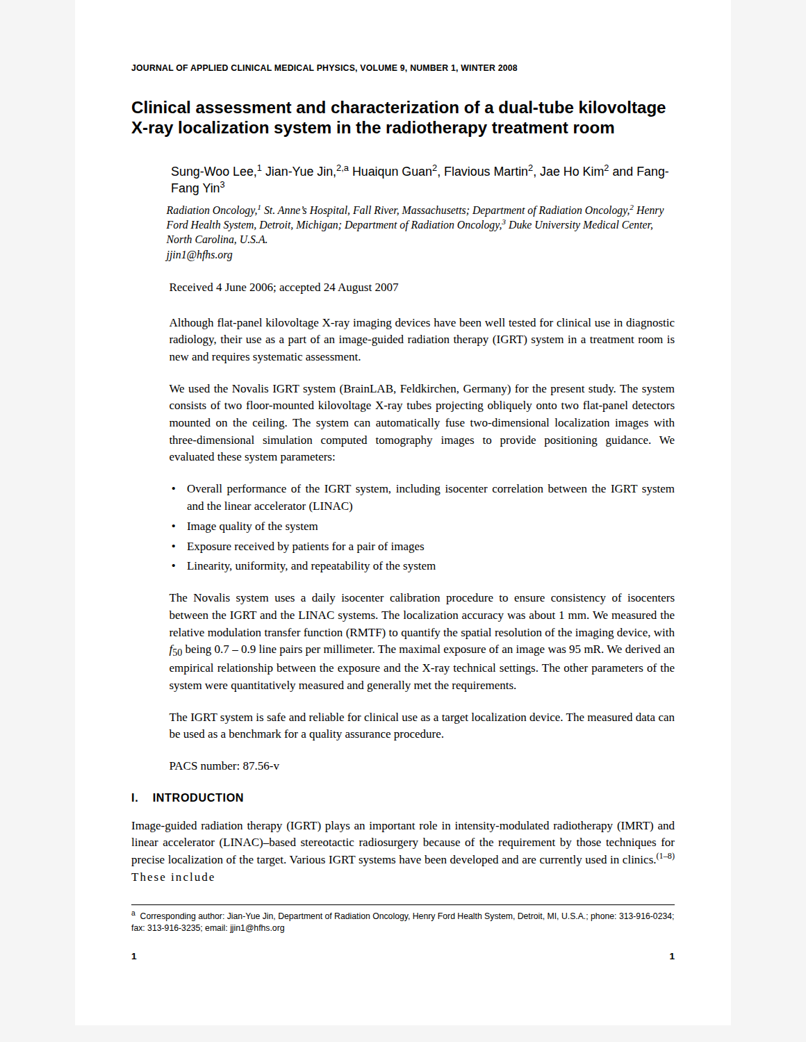JOURNAL OF APPLIED CLINICAL MEDICAL PHYSICS, VOLUME 9, NUMBER 1, WINTER 2008
Clinical assessment and characterization of a dual-tube kilovoltage X-ray localization system in the radiotherapy treatment room
Sung-Woo Lee,1 Jian-Yue Jin,2,a Huaiqun Guan2, Flavious Martin2, Jae Ho Kim2 and Fang-Fang Yin3
Radiation Oncology,1 St. Anne’s Hospital, Fall River, Massachusetts; Department of Radiation Oncology,2 Henry Ford Health System, Detroit, Michigan; Department of Radiation Oncology,3 Duke University Medical Center, North Carolina, U.S.A.
jjin1@hfhs.org
Received 4 June 2006; accepted 24 August 2007
Although flat-panel kilovoltage X-ray imaging devices have been well tested for clinical use in diagnostic radiology, their use as a part of an image-guided radiation therapy (IGRT) system in a treatment room is new and requires systematic assessment.
We used the Novalis IGRT system (BrainLAB, Feldkirchen, Germany) for the present study. The system consists of two floor-mounted kilovoltage X-ray tubes projecting obliquely onto two flat-panel detectors mounted on the ceiling. The system can automatically fuse two-dimensional localization images with three-dimensional simulation computed tomography images to provide positioning guidance. We evaluated these system parameters:
Overall performance of the IGRT system, including isocenter correlation between the IGRT system and the linear accelerator (LINAC)
Image quality of the system
Exposure received by patients for a pair of images
Linearity, uniformity, and repeatability of the system
The Novalis system uses a daily isocenter calibration procedure to ensure consistency of isocenters between the IGRT and the LINAC systems. The localization accuracy was about 1 mm. We measured the relative modulation transfer function (RMTF) to quantify the spatial resolution of the imaging device, with f50 being 0.7 – 0.9 line pairs per millimeter. The maximal exposure of an image was 95 mR. We derived an empirical relationship between the exposure and the X-ray technical settings. The other parameters of the system were quantitatively measured and generally met the requirements.
The IGRT system is safe and reliable for clinical use as a target localization device. The measured data can be used as a benchmark for a quality assurance procedure.
PACS number: 87.56-v
I. INTRODUCTION
Image-guided radiation therapy (IGRT) plays an important role in intensity-modulated radiotherapy (IMRT) and linear accelerator (LINAC)–based stereotactic radiosurgery because of the requirement by those techniques for precise localization of the target. Various IGRT systems have been developed and are currently used in clinics.(1–8) These include
a Corresponding author: Jian-Yue Jin, Department of Radiation Oncology, Henry Ford Health System, Detroit, MI, U.S.A.; phone: 313-916-0234; fax: 313-916-3235; email: jjin1@hfhs.org
1 1